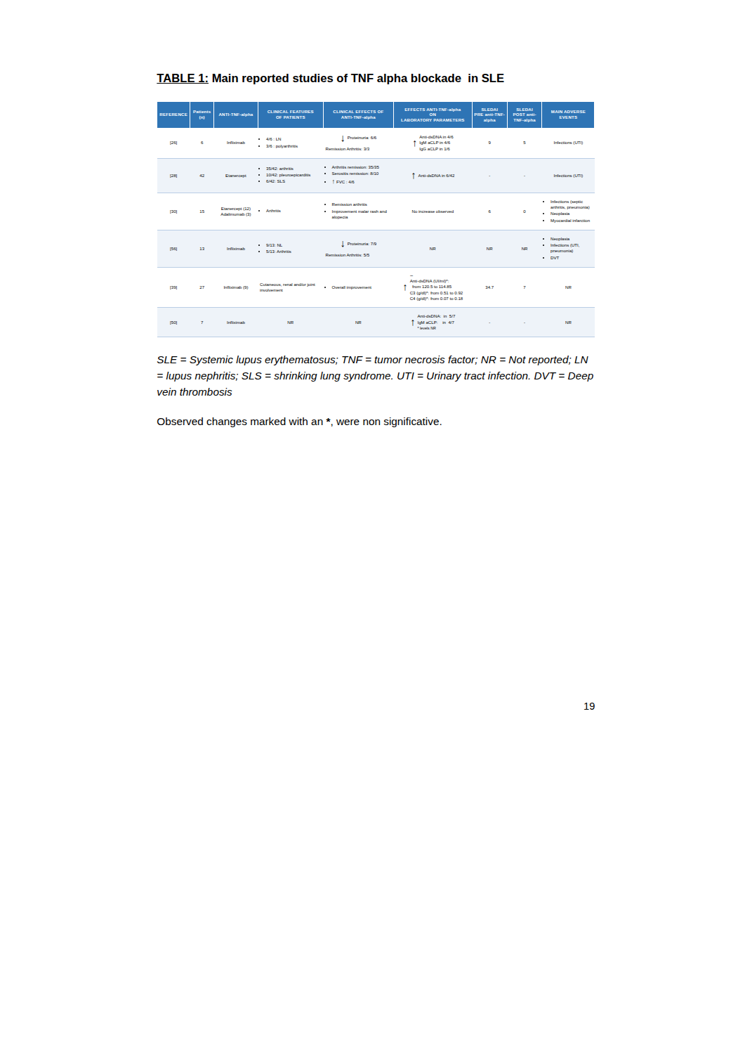TABLE 1: Main reported studies of TNF alpha blockade in SLE
| REFERENCE | Patients (n) | ANTI-TNF-alpha | CLINICAL FEATURES OF PATIENTS | CLINICAL EFFECTS OF ANTI-TNF-alpha | EFFECTS ANTI-TNF-alpha ON LABORATORY PARAMETERS | SLEDAI PRE anti-TNF- alpha | SLEDAI POST anti- TNF-alpha | MAIN ADVERSE EVENTS |
| --- | --- | --- | --- | --- | --- | --- | --- | --- |
| [26] | 6 | Infliximab | 4/6 : LN 3/6 : polyarthritis | Proteinuria: 6/6 Remission Arthritis: 3/3 | Anti-dsDNA in 4/6 IgM aCLP in 4/6 IgG aCLP in 1/6 | 9 | 5 | Infections (UTI) |
| [28] | 42 | Etanercept | 35/42: arthritis 10/42: pleuroepicarditis 6/42: SLS | Arthritis remission: 35/35 Serositis remission: 8/10 ↑ FVC : 4/6 | Anti-dsDNA in 6/42 | - | - | Infections (UTI) |
| [30] | 15 | Etanercept (12) Adalimumab (3) | Arthritis | Remission arthritis Improvement malar rash and alopecia | No increase observed | 6 | 0 | Infections (septic arthritis, pneumonia) Neoplasia Myocardial infarction |
| [56] | 13 | Infliximab | 9/13: NL 5/13: Arthritis | Proteinuria: 7/9 Remission Arthritis: 5/5 | NR | NR | NR | Neoplasia Infections (UTI, pneumonia) DVT |
| [39] | 27 | Infliximab (9) | Cutaneous, renal and/or joint involvement | Overall improvement | ~ Anti-dsDNA (UI/ml)*: from 120.5 to 114.85 C3 (g/dl)*: from 0.51 to 0.92 C4 (g/dl)*: from 0.07 to 0.18 | 34.7 | 7 | NR |
| [50] | 7 | Infliximab | NR | NR | Anti-dsDNA: in 5/7 IgM aCLP: in 4/7 * levels NR | - | - | NR |
SLE = Systemic lupus erythematosus; TNF = tumor necrosis factor; NR = Not reported; LN = lupus nephritis; SLS = shrinking lung syndrome. UTI = Urinary tract infection. DVT = Deep vein thrombosis
Observed changes marked with an *, were non significative.
19